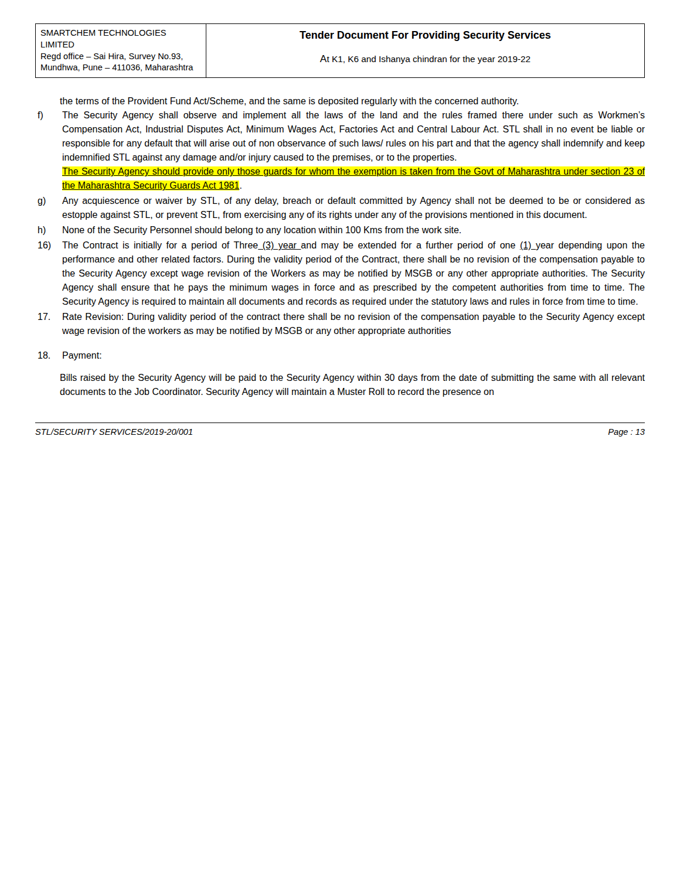| SMARTCHEM TECHNOLOGIES LIMITED Regd office – Sai Hira, Survey No.93, Mundhwa, Pune – 411036, Maharashtra | Tender Document For Providing Security Services A t K1, K6 and Ishanya chindran for the year 2019-22 |
the terms of the Provident Fund Act/Scheme, and the same is deposited regularly with the concerned authority.
f) The Security Agency shall observe and implement all the laws of the land and the rules framed there under such as Workmen’s Compensation Act, Industrial Disputes Act, Minimum Wages Act, Factories Act and Central Labour Act. STL shall in no event be liable or responsible for any default that will arise out of non observance of such laws/ rules on his part and that the agency shall indemnify and keep indemnified STL against any damage and/or injury caused to the premises, or to the properties.
The Security Agency should provide only those guards for whom the exemption is taken from the Govt of Maharashtra under section 23 of the Maharashtra Security Guards Act 1981.
g) Any acquiescence or waiver by STL, of any delay, breach or default committed by Agency shall not be deemed to be or considered as estopple against STL, or prevent STL, from exercising any of its rights under any of the provisions mentioned in this document.
h) None of the Security Personnel should belong to any location within 100 Kms from the work site.
16) The Contract is initially for a period of Three (3) year and may be extended for a further period of one (1) year depending upon the performance and other related factors. During the validity period of the Contract, there shall be no revision of the compensation payable to the Security Agency except wage revision of the Workers as may be notified by MSGB or any other appropriate authorities. The Security Agency shall ensure that he pays the minimum wages in force and as prescribed by the competent authorities from time to time. The Security Agency is required to maintain all documents and records as required under the statutory laws and rules in force from time to time.
17. Rate Revision: During validity period of the contract there shall be no revision of the compensation payable to the Security Agency except wage revision of the workers as may be notified by MSGB or any other appropriate authorities
18. Payment:
Bills raised by the Security Agency will be paid to the Security Agency within 30 days from the date of submitting the same with all relevant documents to the Job Coordinator. Security Agency will maintain a Muster Roll to record the presence on
STL/SECURITY SERVICES/2019-20/001 Page : 13